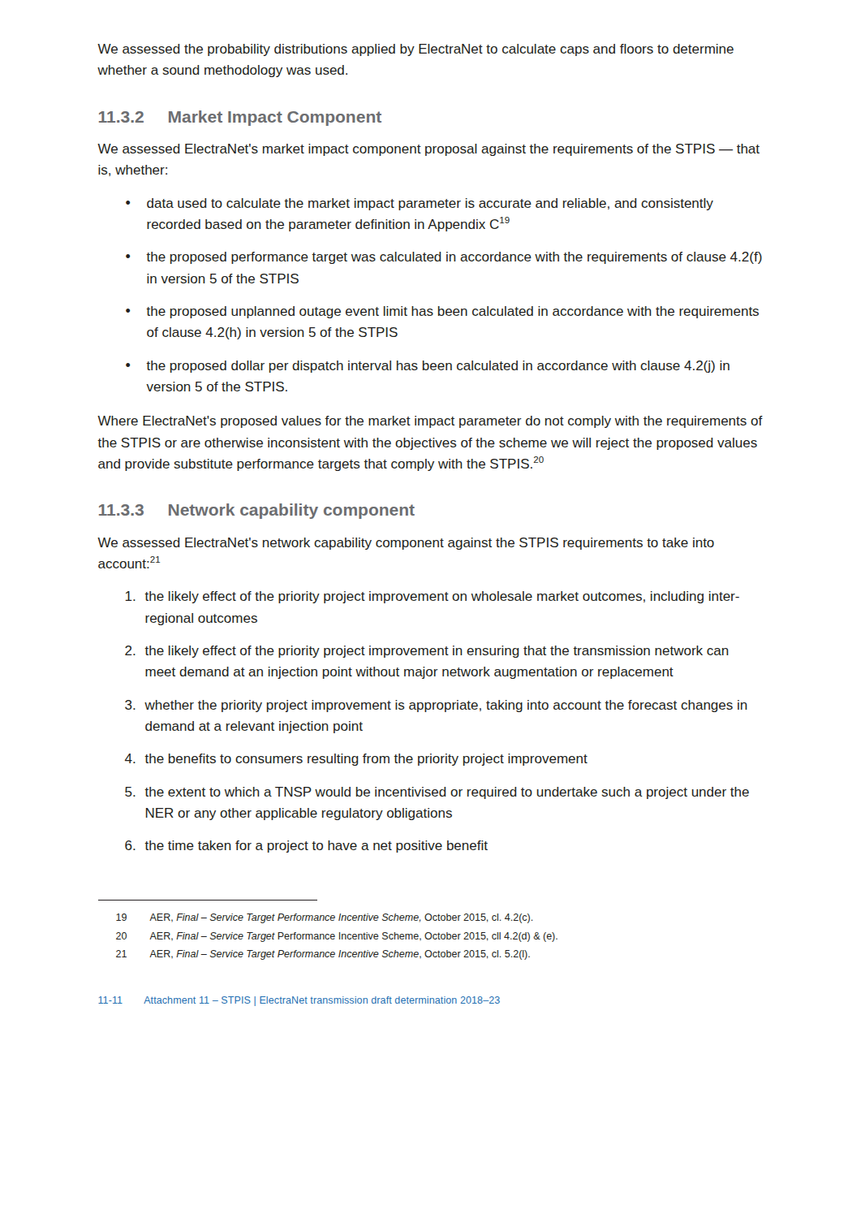We assessed the probability distributions applied by ElectraNet to calculate caps and floors to determine whether a sound methodology was used.
11.3.2 Market Impact Component
We assessed ElectraNet's market impact component proposal against the requirements of the STPIS — that is, whether:
data used to calculate the market impact parameter is accurate and reliable, and consistently recorded based on the parameter definition in Appendix C19
the proposed performance target was calculated in accordance with the requirements of clause 4.2(f) in version 5 of the STPIS
the proposed unplanned outage event limit has been calculated in accordance with the requirements of clause 4.2(h) in version 5 of the STPIS
the proposed dollar per dispatch interval has been calculated in accordance with clause 4.2(j) in version 5 of the STPIS.
Where ElectraNet's proposed values for the market impact parameter do not comply with the requirements of the STPIS or are otherwise inconsistent with the objectives of the scheme we will reject the proposed values and provide substitute performance targets that comply with the STPIS.20
11.3.3 Network capability component
We assessed ElectraNet's network capability component against the STPIS requirements to take into account:21
the likely effect of the priority project improvement on wholesale market outcomes, including inter-regional outcomes
the likely effect of the priority project improvement in ensuring that the transmission network can meet demand at an injection point without major network augmentation or replacement
whether the priority project improvement is appropriate, taking into account the forecast changes in demand at a relevant injection point
the benefits to consumers resulting from the priority project improvement
the extent to which a TNSP would be incentivised or required to undertake such a project under the NER or any other applicable regulatory obligations
the time taken for a project to have a net positive benefit
| 19 | AER, Final – Service Target Performance Incentive Scheme, October 2015, cl. 4.2(c). |
| 20 | AER, Final – Service Target Performance Incentive Scheme, October 2015, cll 4.2(d) & (e). |
| 21 | AER, Final – Service Target Performance Incentive Scheme , October 2015, cl. 5.2(l). |
11-11 Attachment 11 – STPIS | ElectraNet transmission draft determination 2018–23